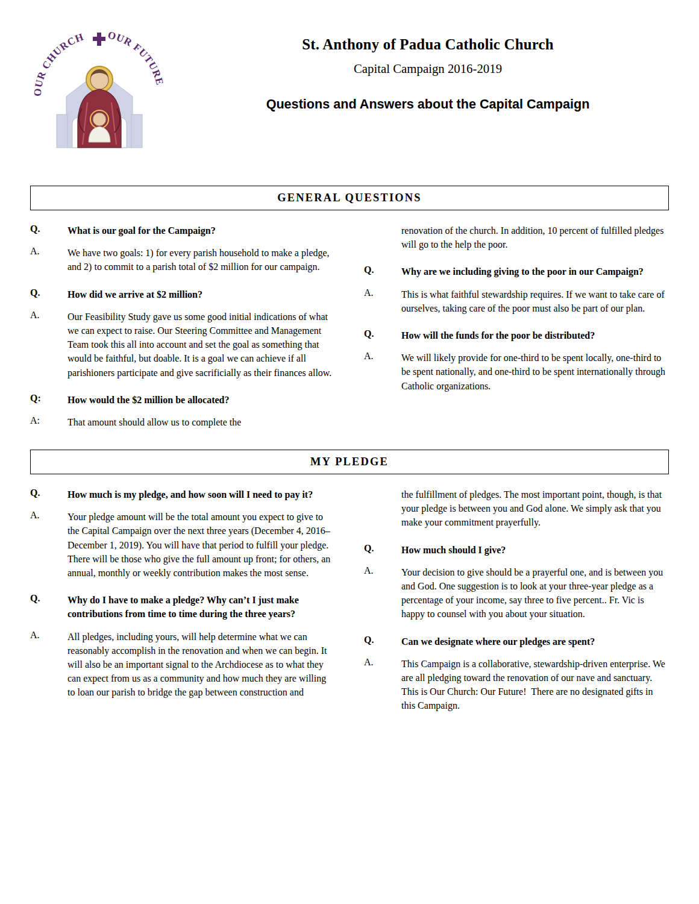OUR CHURCH OUR FUTURE
St. Anthony of Padua Catholic Church
Capital Campaign 2016-2019
Questions and Answers about the Capital Campaign
General Questions
Q. What is our goal for the Campaign?
A. We have two goals: 1) for every parish household to make a pledge, and 2) to commit to a parish total of $2 million for our campaign.
Q. How did we arrive at $2 million?
A. Our Feasibility Study gave us some good initial indications of what we can expect to raise. Our Steering Committee and Management Team took this all into account and set the goal as something that would be faithful, but doable. It is a goal we can achieve if all parishioners participate and give sacrificially as their finances allow.
Q: How would the $2 million be allocated?
A: That amount should allow us to complete the
renovation of the church. In addition, 10 percent of fulfilled pledges will go to the help the poor.
Q. Why are we including giving to the poor in our Campaign?
A. This is what faithful stewardship requires. If we want to take care of ourselves, taking care of the poor must also be part of our plan.
Q. How will the funds for the poor be distributed?
A. We will likely provide for one-third to be spent locally, one-third to be spent nationally, and one-third to be spent internationally through Catholic organizations.
My Pledge
Q. How much is my pledge, and how soon will I need to pay it?
A. Your pledge amount will be the total amount you expect to give to the Capital Campaign over the next three years (December 4, 2016–December 1, 2019). You will have that period to fulfill your pledge. There will be those who give the full amount up front; for others, an annual, monthly or weekly contribution makes the most sense.
Q. Why do I have to make a pledge? Why can’t I just make contributions from time to time during the three years?
A. All pledges, including yours, will help determine what we can reasonably accomplish in the renovation and when we can begin. It will also be an important signal to the Archdiocese as to what they can expect from us as a community and how much they are willing to loan our parish to bridge the gap between construction and
the fulfillment of pledges. The most important point, though, is that your pledge is between you and God alone. We simply ask that you make your commitment prayerfully.
Q. How much should I give?
A. Your decision to give should be a prayerful one, and is between you and God. One suggestion is to look at your three-year pledge as a percentage of your income, say three to five percent.. Fr. Vic is happy to counsel with you about your situation.
Q. Can we designate where our pledges are spent?
A. This Campaign is a collaborative, stewardship-driven enterprise. We are all pledging toward the renovation of our nave and sanctuary. This is Our Church: Our Future! There are no designated gifts in this Campaign.